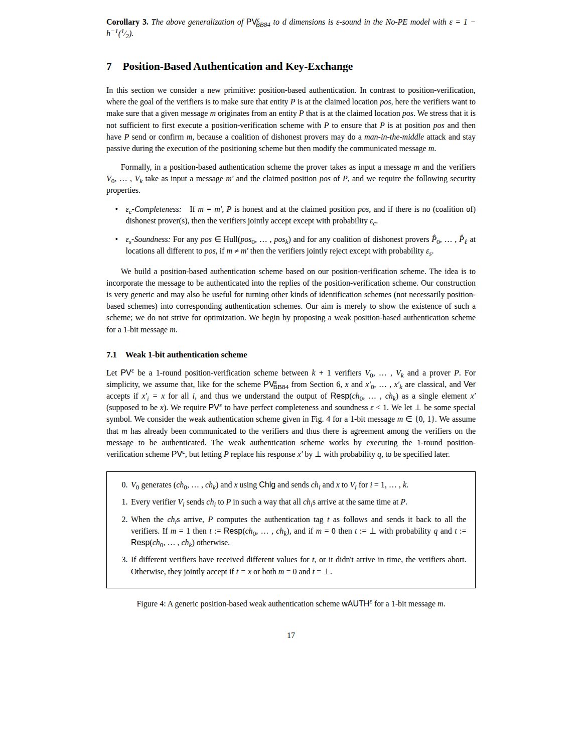Corollary 3. The above generalization of PVεBB84 to d dimensions is ε-sound in the No-PE model with ε = 1 − h−1(1⁄2).
7 Position-Based Authentication and Key-Exchange
In this section we consider a new primitive: position-based authentication. In contrast to position-verification, where the goal of the verifiers is to make sure that entity P is at the claimed location pos, here the verifiers want to make sure that a given message m originates from an entity P that is at the claimed location pos. We stress that it is not sufficient to first execute a position-verification scheme with P to ensure that P is at position pos and then have P send or confirm m, because a coalition of dishonest provers may do a man-in-the-middle attack and stay passive during the execution of the positioning scheme but then modify the communicated message m.
Formally, in a position-based authentication scheme the prover takes as input a message m and the verifiers V0, … , Vk take as input a message m′ and the claimed position pos of P, and we require the following security properties.
εc-Completeness: If m = m′, P is honest and at the claimed position pos, and if there is no (coalition of) dishonest prover(s), then the verifiers jointly accept except with probability εc.
εs-Soundness: For any pos ∈ Hull(pos0, … , posk) and for any coalition of dishonest provers P̂0, … , P̂ℓ at locations all different to pos, if m ≠ m′ then the verifiers jointly reject except with probability εs.
We build a position-based authentication scheme based on our position-verification scheme. The idea is to incorporate the message to be authenticated into the replies of the position-verification scheme. Our construction is very generic and may also be useful for turning other kinds of identification schemes (not necessarily position-based schemes) into corresponding authentication schemes. Our aim is merely to show the existence of such a scheme; we do not strive for optimization. We begin by proposing a weak position-based authentication scheme for a 1-bit message m.
7.1 Weak 1-bit authentication scheme
Let PVε be a 1-round position-verification scheme between k + 1 verifiers V0, … , Vk and a prover P. For simplicity, we assume that, like for the scheme PVεBB84 from Section 6, x and x′0, … , x′k are classical, and Ver accepts if x′i = x for all i, and thus we understand the output of Resp(ch0, … , chk) as a single element x′ (supposed to be x). We require PVε to have perfect completeness and soundness ε < 1. We let ⊥ be some special symbol. We consider the weak authentication scheme given in Fig. 4 for a 1-bit message m ∈ {0, 1}. We assume that m has already been communicated to the verifiers and thus there is agreement among the verifiers on the message to be authenticated. The weak authentication scheme works by executing the 1-round position-verification scheme PVε, but letting P replace his response x′ by ⊥ with probability q, to be specified later.
V0 generates (ch0, … , chk) and x using Chlg and sends chi and x to Vi for i = 1, … , k.
Every verifier Vi sends chi to P in such a way that all chis arrive at the same time at P.
When the chis arrive, P computes the authentication tag t as follows and sends it back to all the verifiers. If m = 1 then t := Resp(ch0, … , chk), and if m = 0 then t := ⊥ with probability q and t := Resp(ch0, … , chk) otherwise.
If different verifiers have received different values for t, or it didn't arrive in time, the verifiers abort. Otherwise, they jointly accept if t = x or both m = 0 and t = ⊥.
Figure 4: A generic position-based weak authentication scheme wAUTHε for a 1-bit message m.
17